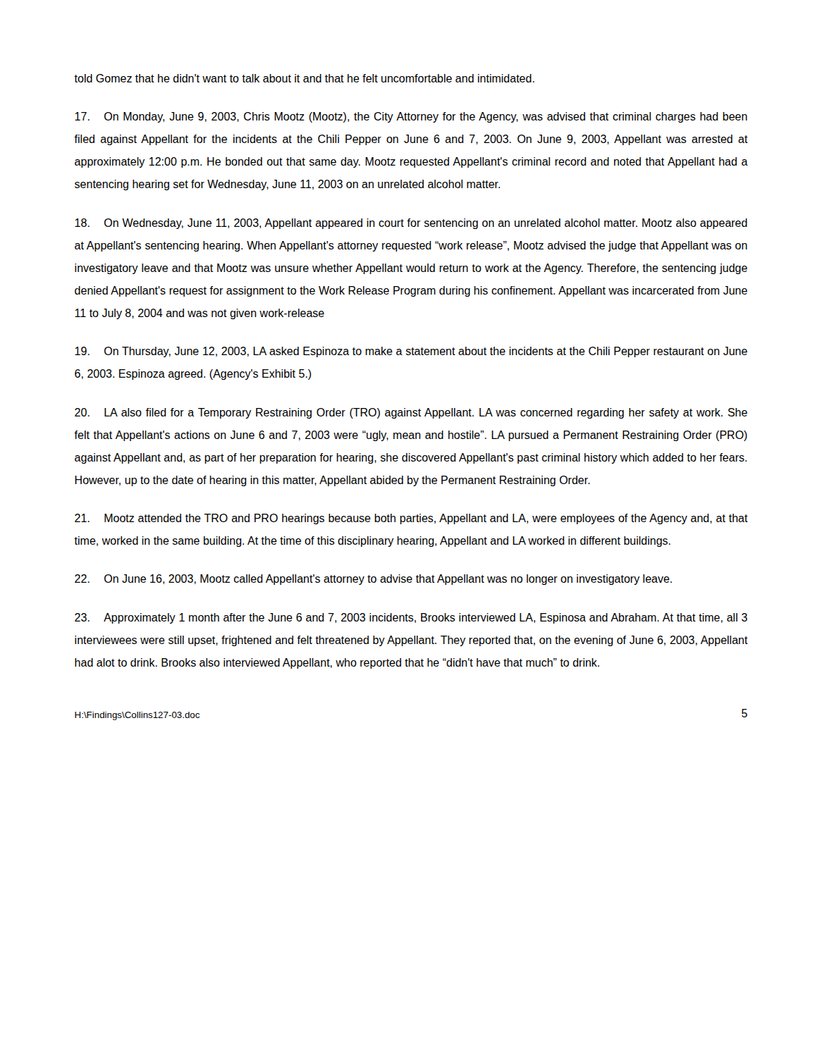told Gomez that he didn't want to talk about it and that he felt uncomfortable and intimidated.
17. On Monday, June 9, 2003, Chris Mootz (Mootz), the City Attorney for the Agency, was advised that criminal charges had been filed against Appellant for the incidents at the Chili Pepper on June 6 and 7, 2003. On June 9, 2003, Appellant was arrested at approximately 12:00 p.m. He bonded out that same day. Mootz requested Appellant's criminal record and noted that Appellant had a sentencing hearing set for Wednesday, June 11, 2003 on an unrelated alcohol matter.
18. On Wednesday, June 11, 2003, Appellant appeared in court for sentencing on an unrelated alcohol matter. Mootz also appeared at Appellant's sentencing hearing. When Appellant's attorney requested “work release”, Mootz advised the judge that Appellant was on investigatory leave and that Mootz was unsure whether Appellant would return to work at the Agency. Therefore, the sentencing judge denied Appellant's request for assignment to the Work Release Program during his confinement. Appellant was incarcerated from June 11 to July 8, 2004 and was not given work-release
19. On Thursday, June 12, 2003, LA asked Espinoza to make a statement about the incidents at the Chili Pepper restaurant on June 6, 2003. Espinoza agreed. (Agency's Exhibit 5.)
20. LA also filed for a Temporary Restraining Order (TRO) against Appellant. LA was concerned regarding her safety at work. She felt that Appellant's actions on June 6 and 7, 2003 were “ugly, mean and hostile”. LA pursued a Permanent Restraining Order (PRO) against Appellant and, as part of her preparation for hearing, she discovered Appellant's past criminal history which added to her fears. However, up to the date of hearing in this matter, Appellant abided by the Permanent Restraining Order.
21. Mootz attended the TRO and PRO hearings because both parties, Appellant and LA, were employees of the Agency and, at that time, worked in the same building. At the time of this disciplinary hearing, Appellant and LA worked in different buildings.
22. On June 16, 2003, Mootz called Appellant's attorney to advise that Appellant was no longer on investigatory leave.
23. Approximately 1 month after the June 6 and 7, 2003 incidents, Brooks interviewed LA, Espinosa and Abraham. At that time, all 3 interviewees were still upset, frightened and felt threatened by Appellant. They reported that, on the evening of June 6, 2003, Appellant had alot to drink. Brooks also interviewed Appellant, who reported that he “didn't have that much” to drink.
H:\Findings\Collins127-03.doc 5